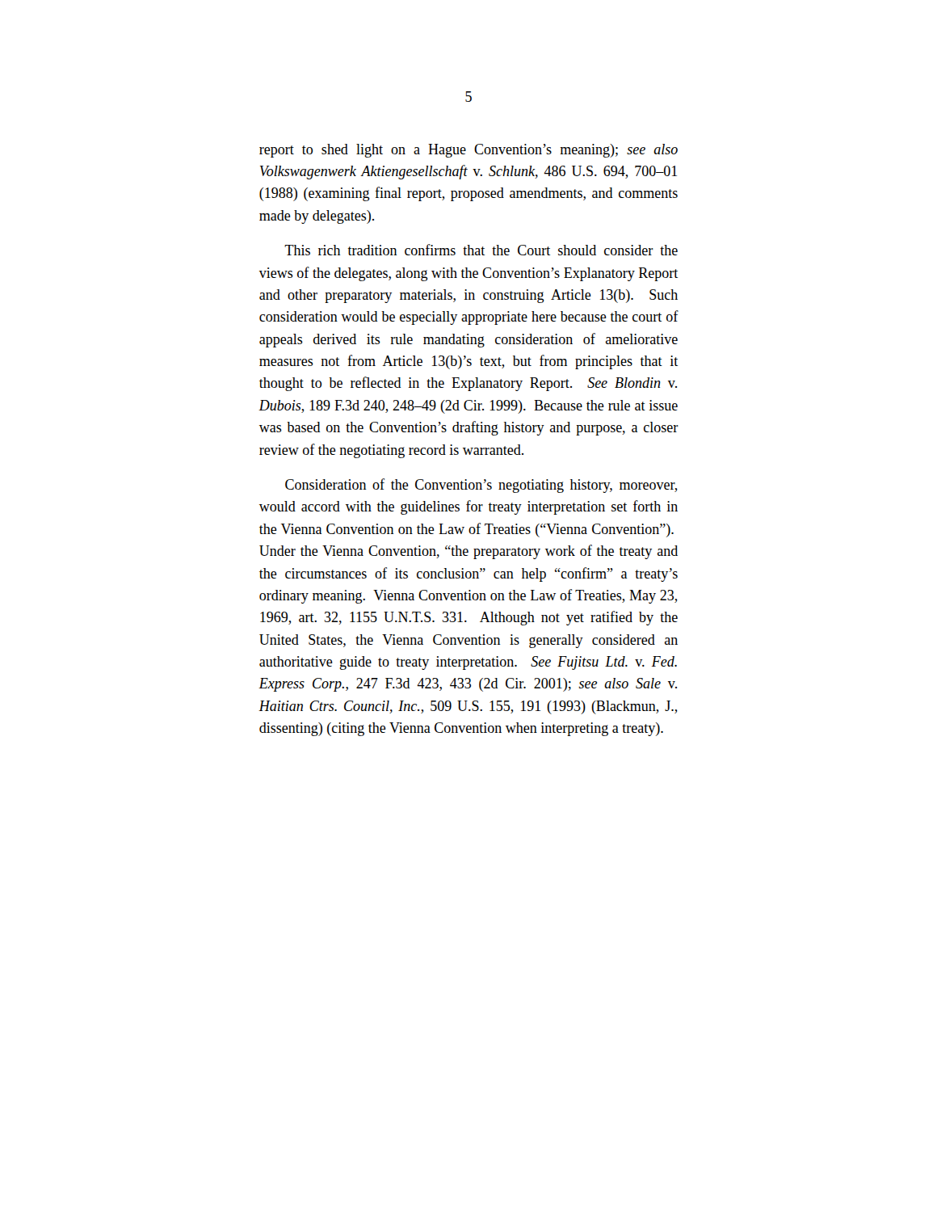5
report to shed light on a Hague Convention’s meaning); see also Volkswagenwerk Aktiengesellschaft v. Schlunk, 486 U.S. 694, 700–01 (1988) (examining final report, proposed amendments, and comments made by delegates).
This rich tradition confirms that the Court should consider the views of the delegates, along with the Convention’s Explanatory Report and other preparatory materials, in construing Article 13(b). Such consideration would be especially appropriate here because the court of appeals derived its rule mandating consideration of ameliorative measures not from Article 13(b)’s text, but from principles that it thought to be reflected in the Explanatory Report. See Blondin v. Dubois, 189 F.3d 240, 248–49 (2d Cir. 1999). Because the rule at issue was based on the Convention’s drafting history and purpose, a closer review of the negotiating record is warranted.
Consideration of the Convention’s negotiating history, moreover, would accord with the guidelines for treaty interpretation set forth in the Vienna Convention on the Law of Treaties (“Vienna Convention”). Under the Vienna Convention, “the preparatory work of the treaty and the circumstances of its conclusion” can help “confirm” a treaty’s ordinary meaning. Vienna Convention on the Law of Treaties, May 23, 1969, art. 32, 1155 U.N.T.S. 331. Although not yet ratified by the United States, the Vienna Convention is generally considered an authoritative guide to treaty interpretation. See Fujitsu Ltd. v. Fed. Express Corp., 247 F.3d 423, 433 (2d Cir. 2001); see also Sale v. Haitian Ctrs. Council, Inc., 509 U.S. 155, 191 (1993) (Blackmun, J., dissenting) (citing the Vienna Convention when interpreting a treaty).